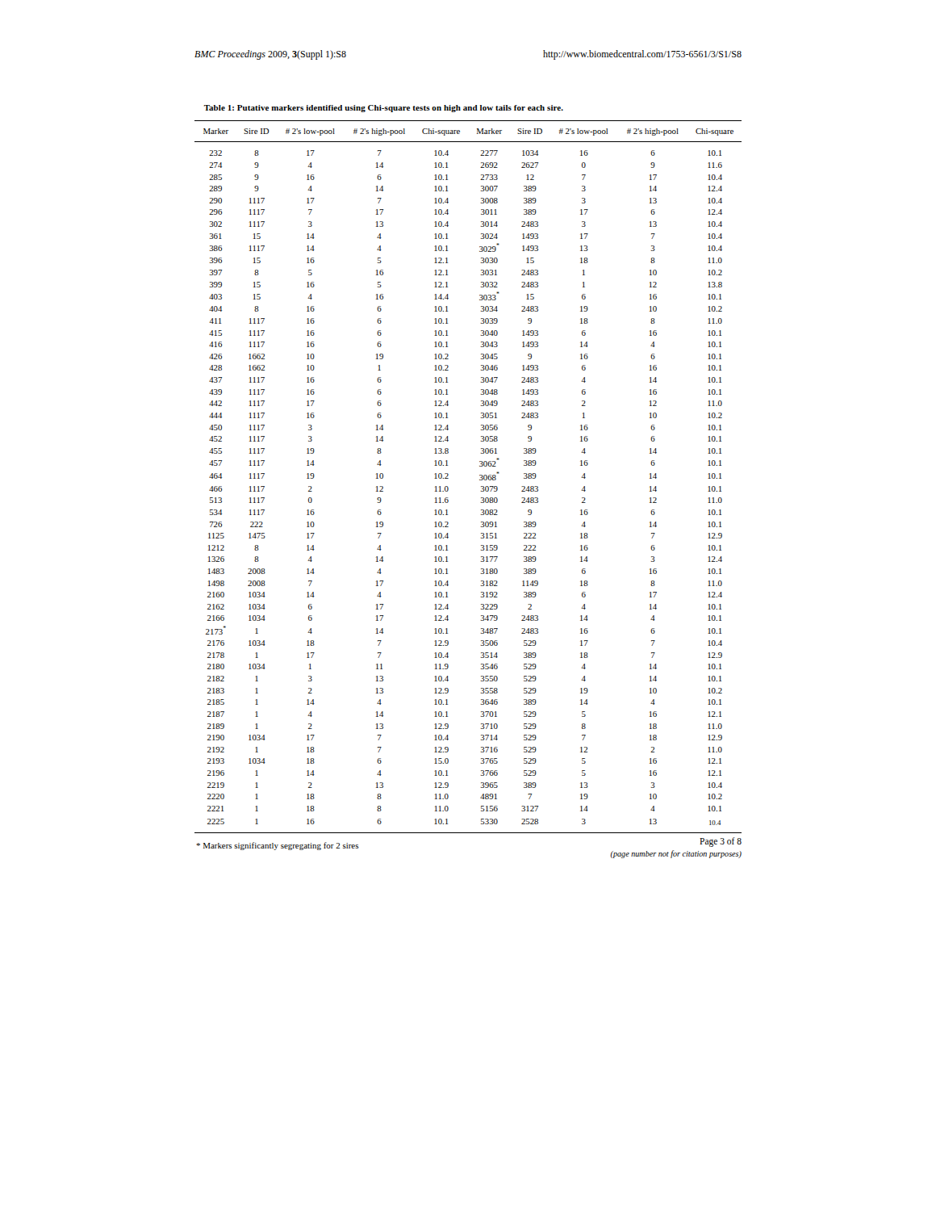BMC Proceedings 2009, 3(Suppl 1):S8
http://www.biomedcentral.com/1753-6561/3/S1/S8
Table 1: Putative markers identified using Chi-square tests on high and low tails for each sire.
| Marker | Sire ID | # 2's low-pool | # 2's high-pool | Chi-square | Marker | Sire ID | # 2's low-pool | # 2's high-pool | Chi-square |
| --- | --- | --- | --- | --- | --- | --- | --- | --- | --- |
| 232 | 8 | 17 | 7 | 10.4 | 2277 | 1034 | 16 | 6 | 10.1 |
| 274 | 9 | 4 | 14 | 10.1 | 2692 | 2627 | 0 | 9 | 11.6 |
| 285 | 9 | 16 | 6 | 10.1 | 2733 | 12 | 7 | 17 | 10.4 |
| 289 | 9 | 4 | 14 | 10.1 | 3007 | 389 | 3 | 14 | 12.4 |
| 290 | 1117 | 17 | 7 | 10.4 | 3008 | 389 | 3 | 13 | 10.4 |
| 296 | 1117 | 7 | 17 | 10.4 | 3011 | 389 | 17 | 6 | 12.4 |
| 302 | 1117 | 3 | 13 | 10.4 | 3014 | 2483 | 3 | 13 | 10.4 |
| 361 | 15 | 14 | 4 | 10.1 | 3024 | 1493 | 17 | 7 | 10.4 |
| 386 | 1117 | 14 | 4 | 10.1 | 3029 * | 1493 | 13 | 3 | 10.4 |
| 396 | 15 | 16 | 5 | 12.1 | 3030 | 15 | 18 | 8 | 11.0 |
| 397 | 8 | 5 | 16 | 12.1 | 3031 | 2483 | 1 | 10 | 10.2 |
| 399 | 15 | 16 | 5 | 12.1 | 3032 | 2483 | 1 | 12 | 13.8 |
| 403 | 15 | 4 | 16 | 14.4 | 3033 * | 15 | 6 | 16 | 10.1 |
| 404 | 8 | 16 | 6 | 10.1 | 3034 | 2483 | 19 | 10 | 10.2 |
| 411 | 1117 | 16 | 6 | 10.1 | 3039 | 9 | 18 | 8 | 11.0 |
| 415 | 1117 | 16 | 6 | 10.1 | 3040 | 1493 | 6 | 16 | 10.1 |
| 416 | 1117 | 16 | 6 | 10.1 | 3043 | 1493 | 14 | 4 | 10.1 |
| 426 | 1662 | 10 | 19 | 10.2 | 3045 | 9 | 16 | 6 | 10.1 |
| 428 | 1662 | 10 | 1 | 10.2 | 3046 | 1493 | 6 | 16 | 10.1 |
| 437 | 1117 | 16 | 6 | 10.1 | 3047 | 2483 | 4 | 14 | 10.1 |
| 439 | 1117 | 16 | 6 | 10.1 | 3048 | 1493 | 6 | 16 | 10.1 |
| 442 | 1117 | 17 | 6 | 12.4 | 3049 | 2483 | 2 | 12 | 11.0 |
| 444 | 1117 | 16 | 6 | 10.1 | 3051 | 2483 | 1 | 10 | 10.2 |
| 450 | 1117 | 3 | 14 | 12.4 | 3056 | 9 | 16 | 6 | 10.1 |
| 452 | 1117 | 3 | 14 | 12.4 | 3058 | 9 | 16 | 6 | 10.1 |
| 455 | 1117 | 19 | 8 | 13.8 | 3061 | 389 | 4 | 14 | 10.1 |
| 457 | 1117 | 14 | 4 | 10.1 | 3062 * | 389 | 16 | 6 | 10.1 |
| 464 | 1117 | 19 | 10 | 10.2 | 3068 * | 389 | 4 | 14 | 10.1 |
| 466 | 1117 | 2 | 12 | 11.0 | 3079 | 2483 | 4 | 14 | 10.1 |
| 513 | 1117 | 0 | 9 | 11.6 | 3080 | 2483 | 2 | 12 | 11.0 |
| 534 | 1117 | 16 | 6 | 10.1 | 3082 | 9 | 16 | 6 | 10.1 |
| 726 | 222 | 10 | 19 | 10.2 | 3091 | 389 | 4 | 14 | 10.1 |
| 1125 | 1475 | 17 | 7 | 10.4 | 3151 | 222 | 18 | 7 | 12.9 |
| 1212 | 8 | 14 | 4 | 10.1 | 3159 | 222 | 16 | 6 | 10.1 |
| 1326 | 8 | 4 | 14 | 10.1 | 3177 | 389 | 14 | 3 | 12.4 |
| 1483 | 2008 | 14 | 4 | 10.1 | 3180 | 389 | 6 | 16 | 10.1 |
| 1498 | 2008 | 7 | 17 | 10.4 | 3182 | 1149 | 18 | 8 | 11.0 |
| 2160 | 1034 | 14 | 4 | 10.1 | 3192 | 389 | 6 | 17 | 12.4 |
| 2162 | 1034 | 6 | 17 | 12.4 | 3229 | 2 | 4 | 14 | 10.1 |
| 2166 | 1034 | 6 | 17 | 12.4 | 3479 | 2483 | 14 | 4 | 10.1 |
| 2173 * | 1 | 4 | 14 | 10.1 | 3487 | 2483 | 16 | 6 | 10.1 |
| 2176 | 1034 | 18 | 7 | 12.9 | 3506 | 529 | 17 | 7 | 10.4 |
| 2178 | 1 | 17 | 7 | 10.4 | 3514 | 389 | 18 | 7 | 12.9 |
| 2180 | 1034 | 1 | 11 | 11.9 | 3546 | 529 | 4 | 14 | 10.1 |
| 2182 | 1 | 3 | 13 | 10.4 | 3550 | 529 | 4 | 14 | 10.1 |
| 2183 | 1 | 2 | 13 | 12.9 | 3558 | 529 | 19 | 10 | 10.2 |
| 2185 | 1 | 14 | 4 | 10.1 | 3646 | 389 | 14 | 4 | 10.1 |
| 2187 | 1 | 4 | 14 | 10.1 | 3701 | 529 | 5 | 16 | 12.1 |
| 2189 | 1 | 2 | 13 | 12.9 | 3710 | 529 | 8 | 18 | 11.0 |
| 2190 | 1034 | 17 | 7 | 10.4 | 3714 | 529 | 7 | 18 | 12.9 |
| 2192 | 1 | 18 | 7 | 12.9 | 3716 | 529 | 12 | 2 | 11.0 |
| 2193 | 1034 | 18 | 6 | 15.0 | 3765 | 529 | 5 | 16 | 12.1 |
| 2196 | 1 | 14 | 4 | 10.1 | 3766 | 529 | 5 | 16 | 12.1 |
| 2219 | 1 | 2 | 13 | 12.9 | 3965 | 389 | 13 | 3 | 10.4 |
| 2220 | 1 | 18 | 8 | 11.0 | 4891 | 7 | 19 | 10 | 10.2 |
| 2221 | 1 | 18 | 8 | 11.0 | 5156 | 3127 | 14 | 4 | 10.1 |
| 2225 | 1 | 16 | 6 | 10.1 | 5330 | 2528 | 3 | 13 | 10.4 |
* Markers significantly segregating for 2 sires
Page 3 of 8
(page number not for citation purposes)